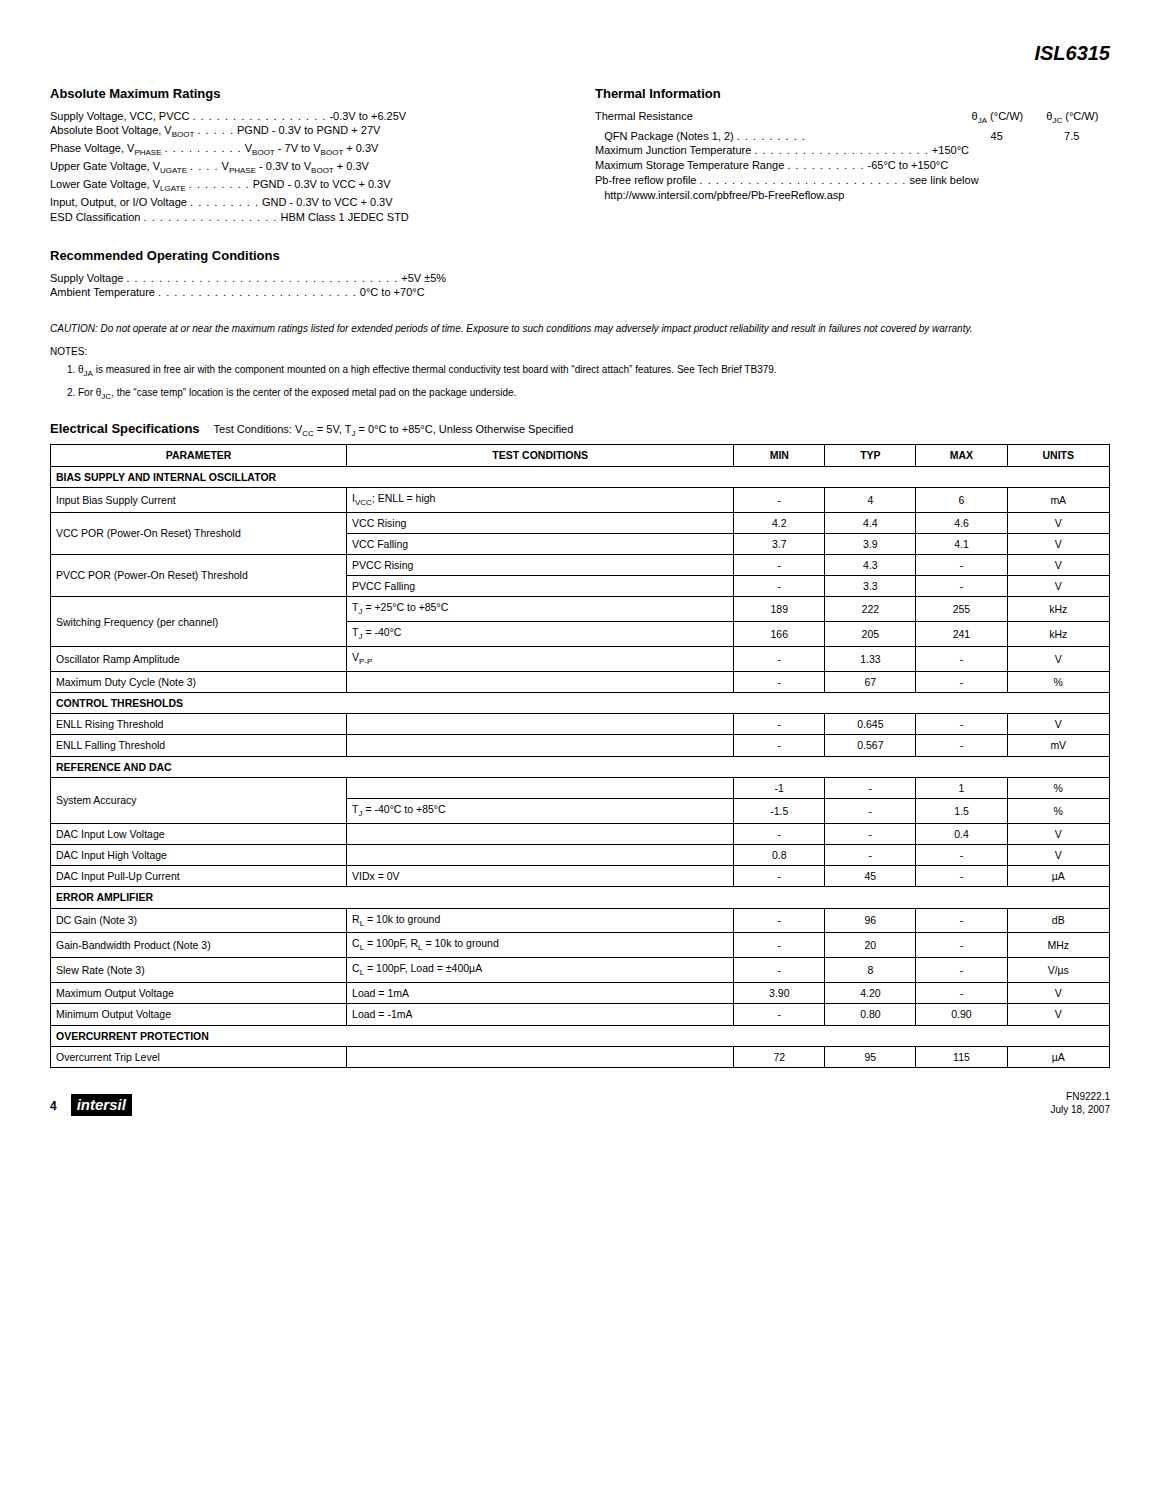ISL6315
Absolute Maximum Ratings
Supply Voltage, VCC, PVCC . . . . . . . . . . . . . . . . . -0.3V to +6.25V
Absolute Boot Voltage, VBOOT . . . . . PGND - 0.3V to PGND + 27V
Phase Voltage, VPHASE . . . . . . . . . . VBOOT - 7V to VBOOT + 0.3V
Upper Gate Voltage, VUGATE . . . . VPHASE - 0.3V to VBOOT + 0.3V
Lower Gate Voltage, VLGATE . . . . . . . . PGND - 0.3V to VCC + 0.3V
Input, Output, or I/O Voltage . . . . . . . . . GND - 0.3V to VCC + 0.3V
ESD Classification . . . . . . . . . . . . . . . . . HBM Class 1 JEDEC STD
Recommended Operating Conditions
Supply Voltage . . . . . . . . . . . . . . . . . . . . . . . . . . . . . . . . . . +5V ±5%
Ambient Temperature . . . . . . . . . . . . . . . . . . . . . . . . . 0°C to +70°C
Thermal Information
Thermal Resistance θJA (°C/W) θJC (°C/W)
QFN Package (Notes 1, 2) . . . . . . . . . 457.5
Maximum Junction Temperature . . . . . . . . . . . . . . . . . . . . . . +150°C
Maximum Storage Temperature Range . . . . . . . . . . -65°C to +150°C
Pb-free reflow profile . . . . . . . . . . . . . . . . . . . . . . . . . . see link below
http://www.intersil.com/pbfree/Pb-FreeReflow.asp
CAUTION: Do not operate at or near the maximum ratings listed for extended periods of time. Exposure to such conditions may adversely impact product reliability and result in failures not covered by warranty.
NOTES:
θJA is measured in free air with the component mounted on a high effective thermal conductivity test board with “direct attach” features. See Tech Brief TB379.
For θJC, the “case temp” location is the center of the exposed metal pad on the package underside.
Electrical Specifications Test Conditions: VCC = 5V, TJ = 0°C to +85°C, Unless Otherwise Specified
| PARAMETER | TEST CONDITIONS | MIN | TYP | MAX | UNITS |
| --- | --- | --- | --- | --- | --- |
| BIAS SUPPLY AND INTERNAL OSCILLATOR |
| Input Bias Supply Current | I VCC ; ENLL = high | - | 4 | 6 | mA |
| VCC POR (Power-On Reset) Threshold | VCC Rising | 4.2 | 4.4 | 4.6 | V |
| VCC Falling | 3.7 | 3.9 | 4.1 | V |
| PVCC POR (Power-On Reset) Threshold | PVCC Rising | - | 4.3 | - | V |
| PVCC Falling | - | 3.3 | - | V |
| Switching Frequency (per channel) | T J = +25°C to +85°C | 189 | 222 | 255 | kHz |
| T J = -40°C | 166 | 205 | 241 | kHz |
| Oscillator Ramp Amplitude | V P-P | - | 1.33 | - | V |
| Maximum Duty Cycle (Note 3) | | - | 67 | - | % |
| CONTROL THRESHOLDS |
| ENLL Rising Threshold | | - | 0.645 | - | V |
| ENLL Falling Threshold | | - | 0.567 | - | mV |
| REFERENCE AND DAC |
| System Accuracy | | -1 | - | 1 | % |
| T J = -40°C to +85°C | -1.5 | - | 1.5 | % |
| DAC Input Low Voltage | | - | - | 0.4 | V |
| DAC Input High Voltage | | 0.8 | - | - | V |
| DAC Input Pull-Up Current | VIDx = 0V | - | 45 | - | µA |
| ERROR AMPLIFIER |
| DC Gain (Note 3) | R L = 10k to ground | - | 96 | - | dB |
| Gain-Bandwidth Product (Note 3) | C L = 100pF, R L = 10k to ground | - | 20 | - | MHz |
| Slew Rate (Note 3) | C L = 100pF, Load = ±400µA | - | 8 | - | V/µs |
| Maximum Output Voltage | Load = 1mA | 3.90 | 4.20 | - | V |
| Minimum Output Voltage | Load = -1mA | - | 0.80 | 0.90 | V |
| OVERCURRENT PROTECTION |
| Overcurrent Trip Level | | 72 | 95 | 115 | µA |
4 intersil
FN9222.1
July 18, 2007